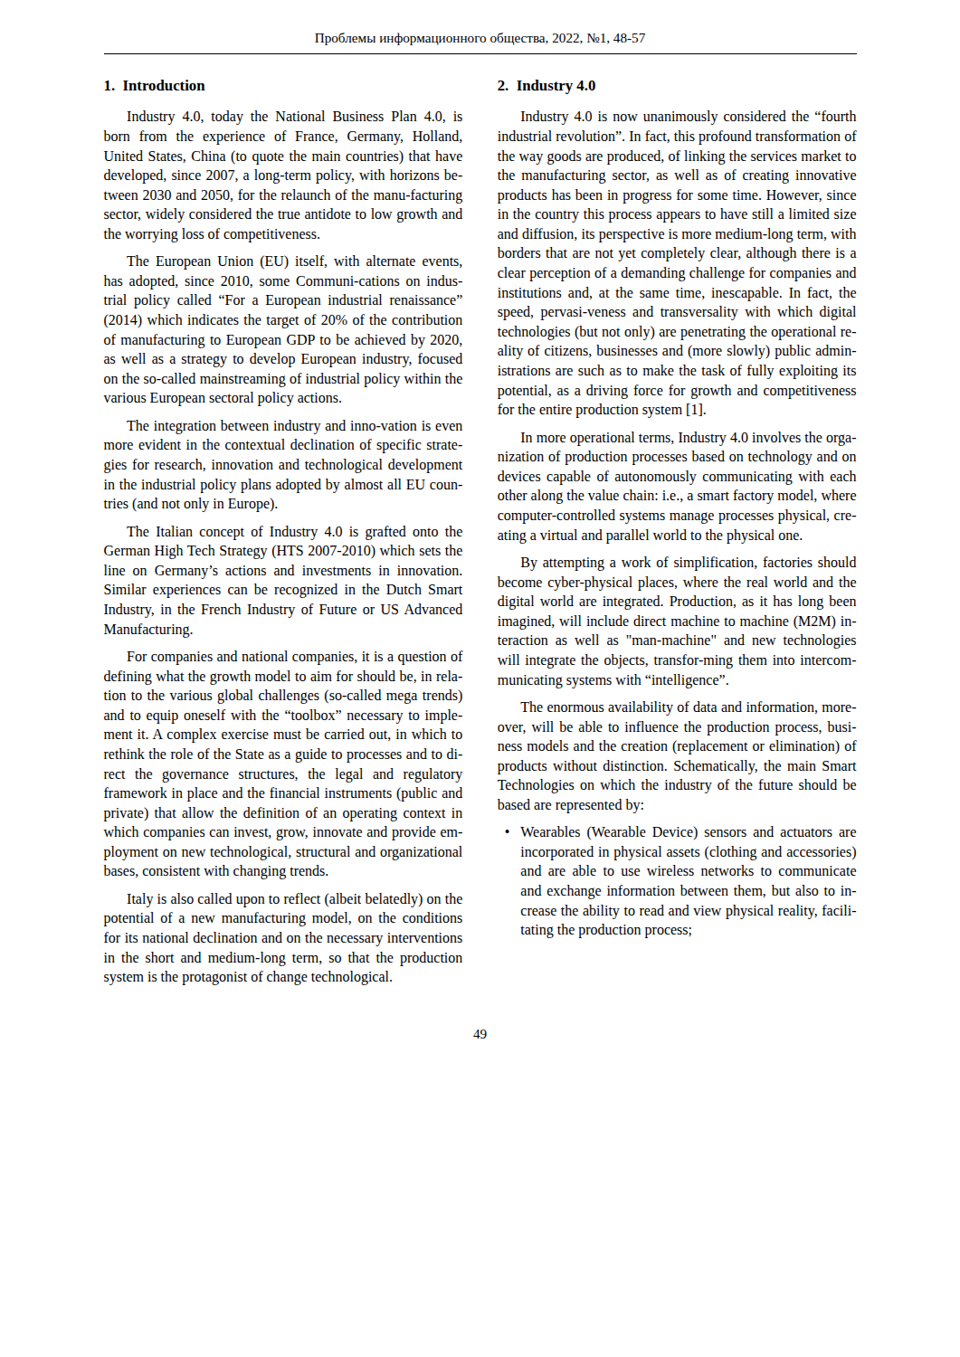Проблемы информационного общества, 2022, №1, 48-57
1. Introduction
Industry 4.0, today the National Business Plan 4.0, is born from the experience of France, Germany, Holland, United States, China (to quote the main countries) that have developed, since 2007, a long-term policy, with horizons between 2030 and 2050, for the relaunch of the manu-facturing sector, widely considered the true antidote to low growth and the worrying loss of competitiveness.
The European Union (EU) itself, with alternate events, has adopted, since 2010, some Communi-cations on industrial policy called “For a European industrial renaissance” (2014) which indicates the target of 20% of the contribution of manufacturing to European GDP to be achieved by 2020, as well as a strategy to develop European industry, focused on the so-called mainstreaming of industrial policy within the various European sectoral policy actions.
The integration between industry and inno-vation is even more evident in the contextual declination of specific strategies for research, innovation and technological development in the industrial policy plans adopted by almost all EU countries (and not only in Europe).
The Italian concept of Industry 4.0 is grafted onto the German High Tech Strategy (HTS 2007-2010) which sets the line on Germany’s actions and investments in innovation. Similar experiences can be recognized in the Dutch Smart Industry, in the French Industry of Future or US Advanced Manufacturing.
For companies and national companies, it is a question of defining what the growth model to aim for should be, in relation to the various global challenges (so-called mega trends) and to equip oneself with the “toolbox” necessary to implement it. A complex exercise must be carried out, in which to rethink the role of the State as a guide to processes and to direct the governance structures, the legal and regulatory framework in place and the financial instruments (public and private) that allow the definition of an operating context in which companies can invest, grow, innovate and provide employment on new technological, structural and organizational bases, consistent with changing trends.
Italy is also called upon to reflect (albeit belatedly) on the potential of a new manufacturing model, on the conditions for its national declination and on the necessary interventions in the short and medium-long term, so that the production system is the protagonist of change technological.
2. Industry 4.0
Industry 4.0 is now unanimously considered the “fourth industrial revolution”. In fact, this profound transformation of the way goods are produced, of linking the services market to the manufacturing sector, as well as of creating innovative products has been in progress for some time. However, since in the country this process appears to have still a limited size and diffusion, its perspective is more medium-long term, with borders that are not yet completely clear, although there is a clear perception of a demanding challenge for companies and institutions and, at the same time, inescapable. In fact, the speed, pervasi-veness and transversality with which digital technologies (but not only) are penetrating the operational reality of citizens, businesses and (more slowly) public administrations are such as to make the task of fully exploiting its potential, as a driving force for growth and competitiveness for the entire production system [1].
In more operational terms, Industry 4.0 involves the organization of production processes based on technology and on devices capable of autonomously communicating with each other along the value chain: i.e., a smart factory model, where computer-controlled systems manage processes physical, creating a virtual and parallel world to the physical one.
By attempting a work of simplification, factories should become cyber-physical places, where the real world and the digital world are integrated. Production, as it has long been imagined, will include direct machine to machine (M2M) interaction as well as "man-machine" and new technologies will integrate the objects, transfor-ming them into intercommunicating systems with “intelligence”.
The enormous availability of data and information, moreover, will be able to influence the production process, business models and the creation (replacement or elimination) of products without distinction. Schematically, the main Smart Technologies on which the industry of the future should be based are represented by:
Wearables (Wearable Device) sensors and actuators are incorporated in physical assets (clothing and accessories) and are able to use wireless networks to communicate and exchange information between them, but also to increase the ability to read and view physical reality, facilitating the production process;
49